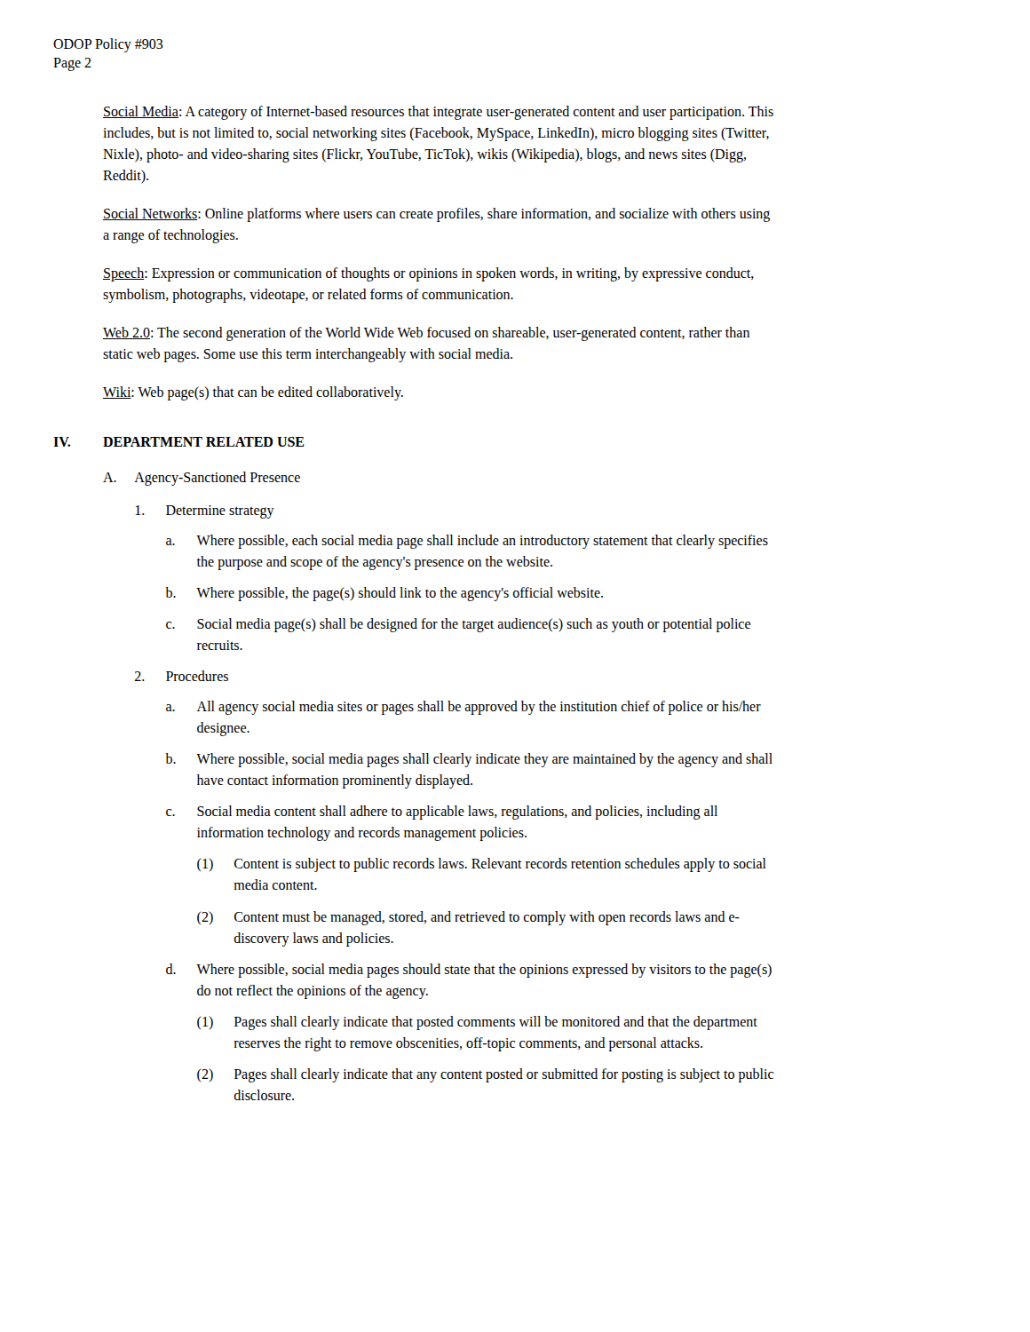ODOP Policy #903
Page 2
Social Media: A category of Internet-based resources that integrate user-generated content and user participation. This includes, but is not limited to, social networking sites (Facebook, MySpace, LinkedIn), micro blogging sites (Twitter, Nixle), photo- and video-sharing sites (Flickr, YouTube, TicTok), wikis (Wikipedia), blogs, and news sites (Digg, Reddit).
Social Networks: Online platforms where users can create profiles, share information, and socialize with others using a range of technologies.
Speech: Expression or communication of thoughts or opinions in spoken words, in writing, by expressive conduct, symbolism, photographs, videotape, or related forms of communication.
Web 2.0: The second generation of the World Wide Web focused on shareable, user-generated content, rather than static web pages. Some use this term interchangeably with social media.
Wiki: Web page(s) that can be edited collaboratively.
IV. DEPARTMENT RELATED USE
A. Agency-Sanctioned Presence
1. Determine strategy
a. Where possible, each social media page shall include an introductory statement that clearly specifies the purpose and scope of the agency's presence on the website.
b. Where possible, the page(s) should link to the agency's official website.
c. Social media page(s) shall be designed for the target audience(s) such as youth or potential police recruits.
2. Procedures
a. All agency social media sites or pages shall be approved by the institution chief of police or his/her designee.
b. Where possible, social media pages shall clearly indicate they are maintained by the agency and shall have contact information prominently displayed.
c. Social media content shall adhere to applicable laws, regulations, and policies, including all information technology and records management policies.
(1) Content is subject to public records laws. Relevant records retention schedules apply to social media content.
(2) Content must be managed, stored, and retrieved to comply with open records laws and e-discovery laws and policies.
d. Where possible, social media pages should state that the opinions expressed by visitors to the page(s) do not reflect the opinions of the agency.
(1) Pages shall clearly indicate that posted comments will be monitored and that the department reserves the right to remove obscenities, off-topic comments, and personal attacks.
(2) Pages shall clearly indicate that any content posted or submitted for posting is subject to public disclosure.